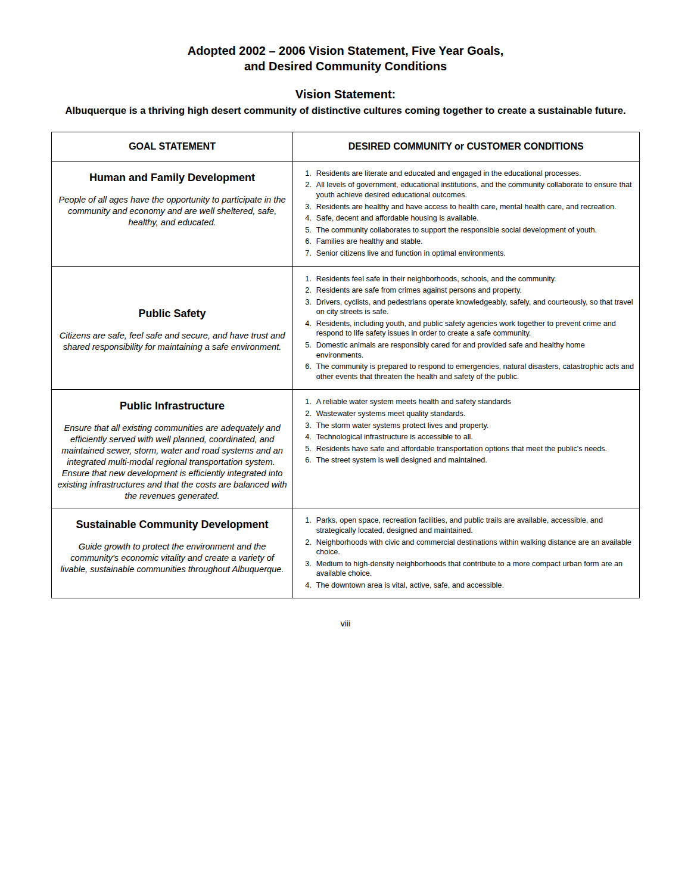Adopted 2002 – 2006 Vision Statement, Five Year Goals,
and Desired Community Conditions
Vision Statement:
Albuquerque is a thriving high desert community of distinctive cultures coming together to create a sustainable future.
| GOAL STATEMENT | DESIRED COMMUNITY or CUSTOMER CONDITIONS |
| --- | --- |
| Human and Family Development People of all ages have the opportunity to participate in the community and economy and are well sheltered, safe, healthy, and educated. | Residents are literate and educated and engaged in the educational processes. All levels of government, educational institutions, and the community collaborate to ensure that youth achieve desired educational outcomes. Residents are healthy and have access to health care, mental health care, and recreation. Safe, decent and affordable housing is available. The community collaborates to support the responsible social development of youth. Families are healthy and stable. Senior citizens live and function in optimal environments. |
| Public Safety Citizens are safe, feel safe and secure, and have trust and shared responsibility for maintaining a safe environment. | Residents feel safe in their neighborhoods, schools, and the community. Residents are safe from crimes against persons and property. Drivers, cyclists, and pedestrians operate knowledgeably, safely, and courteously, so that travel on city streets is safe. Residents, including youth, and public safety agencies work together to prevent crime and respond to life safety issues in order to create a safe community. Domestic animals are responsibly cared for and provided safe and healthy home environments. The community is prepared to respond to emergencies, natural disasters, catastrophic acts and other events that threaten the health and safety of the public. |
| Public Infrastructure Ensure that all existing communities are adequately and efficiently served with well planned, coordinated, and maintained sewer, storm, water and road systems and an integrated multi-modal regional transportation system. Ensure that new development is efficiently integrated into existing infrastructures and that the costs are balanced with the revenues generated. | A reliable water system meets health and safety standards Wastewater systems meet quality standards. The storm water systems protect lives and property. Technological infrastructure is accessible to all. Residents have safe and affordable transportation options that meet the public's needs. The street system is well designed and maintained. |
| Sustainable Community Development Guide growth to protect the environment and the community's economic vitality and create a variety of livable, sustainable communities throughout Albuquerque. | Parks, open space, recreation facilities, and public trails are available, accessible, and strategically located, designed and maintained. Neighborhoods with civic and commercial destinations within walking distance are an available choice. Medium to high-density neighborhoods that contribute to a more compact urban form are an available choice. The downtown area is vital, active, safe, and accessible. |
viii